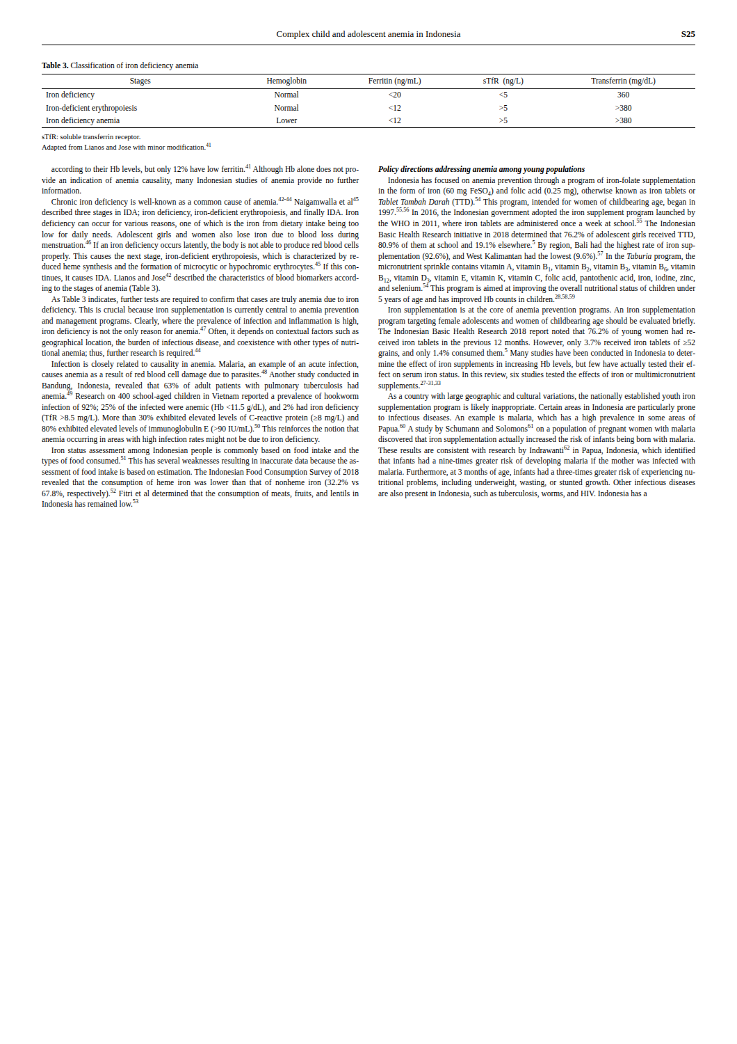Complex child and adolescent anemia in Indonesia
S25
Table 3. Classification of iron deficiency anemia
| Stages | Hemoglobin | Ferritin (ng/mL) | sTfR (ng/L) | Transferrin (mg/dL) |
| --- | --- | --- | --- | --- |
| Iron deficiency | Normal | <20 | <5 | 360 |
| Iron-deficient erythropoiesis | Normal | <12 | >5 | >380 |
| Iron deficiency anemia | Lower | <12 | >5 | >380 |
sTfR: soluble transferrin receptor.
Adapted from Lianos and Jose with minor modification.41
according to their Hb levels, but only 12% have low ferritin.41 Although Hb alone does not provide an indication of anemia causality, many Indonesian studies of anemia provide no further information.
Chronic iron deficiency is well-known as a common cause of anemia.42-44 Naigamwalla et al45 described three stages in IDA; iron deficiency, iron-deficient erythropoiesis, and finally IDA. Iron deficiency can occur for various reasons, one of which is the iron from dietary intake being too low for daily needs. Adolescent girls and women also lose iron due to blood loss during menstruation.46 If an iron deficiency occurs latently, the body is not able to produce red blood cells properly. This causes the next stage, iron-deficient erythropoiesis, which is characterized by reduced heme synthesis and the formation of microcytic or hypochromic erythrocytes.45 If this continues, it causes IDA. Lianos and Jose42 described the characteristics of blood biomarkers according to the stages of anemia (Table 3).
As Table 3 indicates, further tests are required to confirm that cases are truly anemia due to iron deficiency. This is crucial because iron supplementation is currently central to anemia prevention and management programs. Clearly, where the prevalence of infection and inflammation is high, iron deficiency is not the only reason for anemia.47 Often, it depends on contextual factors such as geographical location, the burden of infectious disease, and coexistence with other types of nutritional anemia; thus, further research is required.44
Infection is closely related to causality in anemia. Malaria, an example of an acute infection, causes anemia as a result of red blood cell damage due to parasites.48 Another study conducted in Bandung, Indonesia, revealed that 63% of adult patients with pulmonary tuberculosis had anemia.49 Research on 400 school-aged children in Vietnam reported a prevalence of hookworm infection of 92%; 25% of the infected were anemic (Hb <11.5 g/dL), and 2% had iron deficiency (TfR >8.5 mg/L). More than 30% exhibited elevated levels of C-reactive protein (≥8 mg/L) and 80% exhibited elevated levels of immunoglobulin E (>90 IU/mL).50 This reinforces the notion that anemia occurring in areas with high infection rates might not be due to iron deficiency.
Iron status assessment among Indonesian people is commonly based on food intake and the types of food consumed.51 This has several weaknesses resulting in inaccurate data because the assessment of food intake is based on estimation. The Indonesian Food Consumption Survey of 2018 revealed that the consumption of heme iron was lower than that of nonheme iron (32.2% vs 67.8%, respectively).52 Fitri et al determined that the consumption of meats, fruits, and lentils in Indonesia has remained low.53
Policy directions addressing anemia among young populations
Indonesia has focused on anemia prevention through a program of iron-folate supplementation in the form of iron (60 mg FeSO4) and folic acid (0.25 mg), otherwise known as iron tablets or Tablet Tambah Darah (TTD).54 This program, intended for women of childbearing age, began in 1997.55,56 In 2016, the Indonesian government adopted the iron supplement program launched by the WHO in 2011, where iron tablets are administered once a week at school.55 The Indonesian Basic Health Research initiative in 2018 determined that 76.2% of adolescent girls received TTD, 80.9% of them at school and 19.1% elsewhere.5 By region, Bali had the highest rate of iron supplementation (92.6%), and West Kalimantan had the lowest (9.6%).57 In the Taburia program, the micronutrient sprinkle contains vitamin A, vitamin B1, vitamin B2, vitamin B3, vitamin B6, vitamin B12, vitamin D3, vitamin E, vitamin K, vitamin C, folic acid, pantothenic acid, iron, iodine, zinc, and selenium.54 This program is aimed at improving the overall nutritional status of children under 5 years of age and has improved Hb counts in children.28,58,59
Iron supplementation is at the core of anemia prevention programs. An iron supplementation program targeting female adolescents and women of childbearing age should be evaluated briefly. The Indonesian Basic Health Research 2018 report noted that 76.2% of young women had received iron tablets in the previous 12 months. However, only 3.7% received iron tablets of ≥52 grains, and only 1.4% consumed them.5 Many studies have been conducted in Indonesia to determine the effect of iron supplements in increasing Hb levels, but few have actually tested their effect on serum iron status. In this review, six studies tested the effects of iron or multimicronutrient supplements.27-31,33
As a country with large geographic and cultural variations, the nationally established youth iron supplementation program is likely inappropriate. Certain areas in Indonesia are particularly prone to infectious diseases. An example is malaria, which has a high prevalence in some areas of Papua.60 A study by Schumann and Solomons61 on a population of pregnant women with malaria discovered that iron supplementation actually increased the risk of infants being born with malaria. These results are consistent with research by Indrawanti62 in Papua, Indonesia, which identified that infants had a nine-times greater risk of developing malaria if the mother was infected with malaria. Furthermore, at 3 months of age, infants had a three-times greater risk of experiencing nutritional problems, including underweight, wasting, or stunted growth. Other infectious diseases are also present in Indonesia, such as tuberculosis, worms, and HIV. Indonesia has a